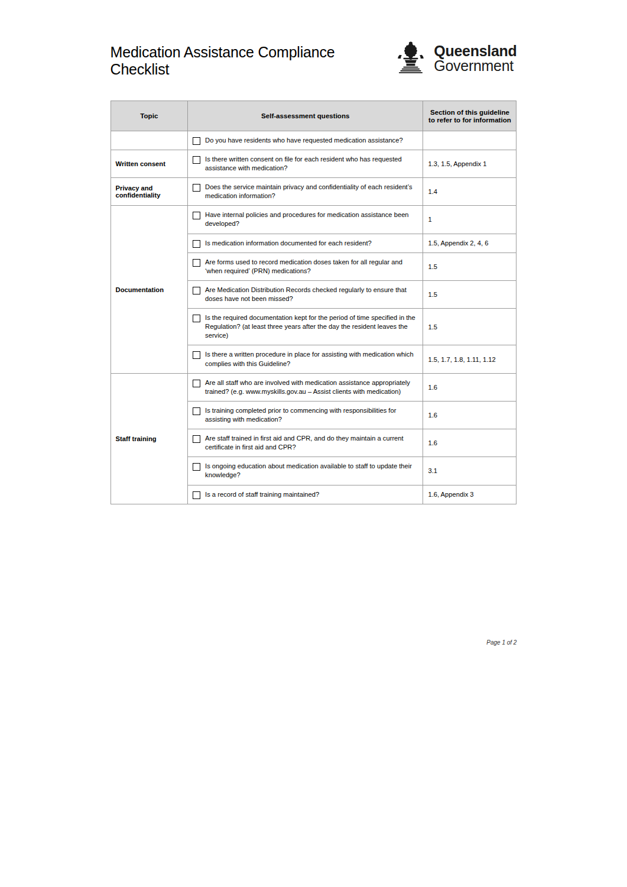Medication Assistance Compliance Checklist
Queensland Government
| Topic | Self-assessment questions | Section of this guideline to refer to for information |
| --- | --- | --- |
| | Do you have residents who have requested medication assistance? | |
| Written consent | Is there written consent on file for each resident who has requested assistance with medication? | 1.3, 1.5, Appendix 1 |
| Privacy and confidentiality | Does the service maintain privacy and confidentiality of each resident’s medication information? | 1.4 |
| Documentation | Have internal policies and procedures for medication assistance been developed? | 1 |
| Is medication information documented for each resident? | 1.5, Appendix 2, 4, 6 |
| Are forms used to record medication doses taken for all regular and ‘when required’ (PRN) medications? | 1.5 |
| Are Medication Distribution Records checked regularly to ensure that doses have not been missed? | 1.5 |
| Is the required documentation kept for the period of time specified in the Regulation? (at least three years after the day the resident leaves the service) | 1.5 |
| Is there a written procedure in place for assisting with medication which complies with this Guideline? | 1.5, 1.7, 1.8, 1.11, 1.12 |
| Staff training | Are all staff who are involved with medication assistance appropriately trained? (e.g. www.myskills.gov.au – Assist clients with medication) | 1.6 |
| Is training completed prior to commencing with responsibilities for assisting with medication? | 1.6 |
| Are staff trained in first aid and CPR, and do they maintain a current certificate in first aid and CPR? | 1.6 |
| Is ongoing education about medication available to staff to update their knowledge? | 3.1 |
| Is a record of staff training maintained? | 1.6, Appendix 3 |
Page 1 of 2